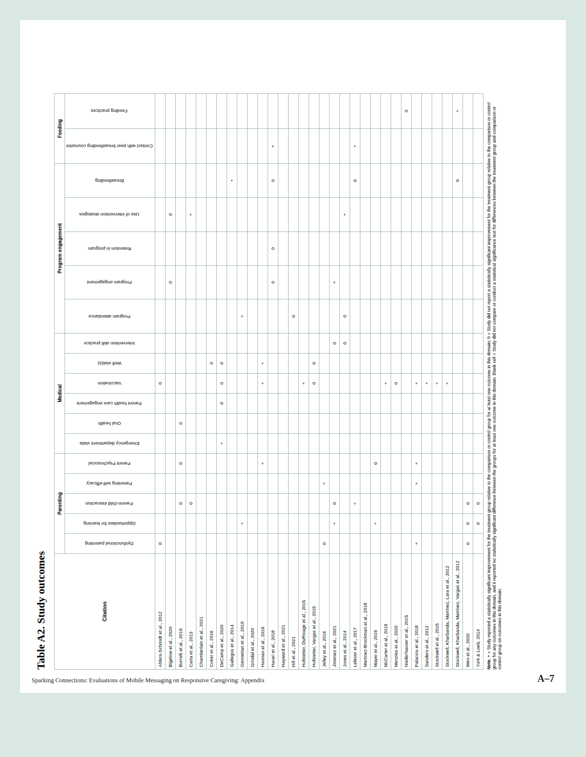Table A2. Study outcomes
| Citation | Parenting | Medical | Program engagement | Feeding |
| --- | --- | --- | --- | --- |
| Dysfunctional parenting | Opportunities for learning | Parent-child interaction | Parenting self-efficacy | Parent Psychosocial | Emergency department visits | Oral health | Parent health care engagement | Vaccination | Well visit(s) | Intervention skill practice | Program attendance | Program engagement | Retention in program | Use of intervention strategies | Breastfeeding | Contact with peer breastfeeding counselor | Feeding practices |
| Ahlers-Schmidt et al., 2012 | 0 | | | | | | | | 0 | | | | | | | | | |
| Bigelow et al., 2020 | | | | | | | | | | | | | 0 | | 0 | | | |
| Borrelli et al., 2019 | | | 0 | | 0 | | 0 | | | | | | | | | | | |
| Carta et al., 2013 | | | 0 | | | | | | | | | | | | + | | | |
| Chamberlain et al., 2021 | | | | | | | | | | | | | | | | | | |
| Coker et al., 2016 | | | | | | | | | | 0 | | | | | | | | |
| DeCamp et al., 2020 | | | | | | + | | 0 | 0 | 0 | | | | | | | | |
| Gallegos et al., 2014 | | | | | | | | | | | | | | | | + | | |
| Gennetian et al., 2019 | | + | | | | | | | | | | + | | | | | | |
| Grindal et al., 2020 | | | | | | | | | | | | | | | | | | |
| Hannan et al., 2016 | | | | | + | | | | + | + | | | | | | | | |
| Harari et al., 2018 | | | | | | | | | | | | | 0 | 0 | | 0 | + | |
| Hayward et al., 2021 | | | | | | | | | | | | | | | | | | |
| Hill et al., 2021 | | | | | | | | | | | | 0 | | | | | | |
| Hofstetter, DuRivage et al., 2015 | | | | | | | | | + | | | | | | | | | |
| Hofstetter, Vargas et al., 2015 | | | | | | | | | 0 | 0 | | | | | | | | |
| Jelley et al., 2016 | 0 | | | + | | | | | | | | | | | | | | |
| Jimenez et al., 2021 | | + | 0 | | | | | | | | 0 | | + | | | | | |
| Jones et al., 2014 | | | | | | | | | | | 0 | 0 | | | + | | | |
| Lefever et al., 2017 | | | + | | | | | | | | | | | | | 0 | + | |
| Martinez-Brockman et al., 2018 | | | | | | | | | | | | | | | | | | |
| Mayer et al., 2019 | | + | | | 0 | | | | | | | | | | | | | |
| McCarter et al., 2019 | | | | | | | | | + | | | | | | | | | |
| Menzies et al., 2020 | | | | | | | | | 0 | | | | | | | | | |
| Niederhauser et al., 2015 | | | | | | | | | | | | | | | | | | 0 |
| Palacios et al., 2018 | + | | | + | + | | | | + | | | | | | | | | |
| Sanders et al., 2012 | | | | | | | | | + | | | | | | | | | |
| Stockwell et al., 2015 | | | | | | | | | + | | | | | | | | | |
| Stockwell, Kharbanda, Martinez, Lara et al., 2012 | | | | | | | | | + | | | | | | | | | |
| Stockwell, Kharbanda, Martinez, Vargas et al., 2012 | | | | | | | | | | | | | | | | 0 | | + |
| Wen et al., 2020 | 0 | 0 | 0 | | | | | | | | | | | | | | | |
| York & Loeb, 2014 | | 0 | 0 | | | | | | | | | | | | | | | |
Note. + = Study reported a statistically significant improvement for the treatment group relative to the comparison or control group for at least one outcome in this domain; 0 = Study did not report a statistically significant improvement for the treatment group relative to the comparison or control group for any outcomes in this domain, and it reported no statistically significant difference between the groups for at least one outcome in this domain; Blank cell = Study did not compare or conduct a statistical significance test for differences between the treatment group and comparison or control group on outcomes in this domain.
Sparking Connections: Evaluations of Mobile Messaging on Responsive Caregiving: Appendix
A–7